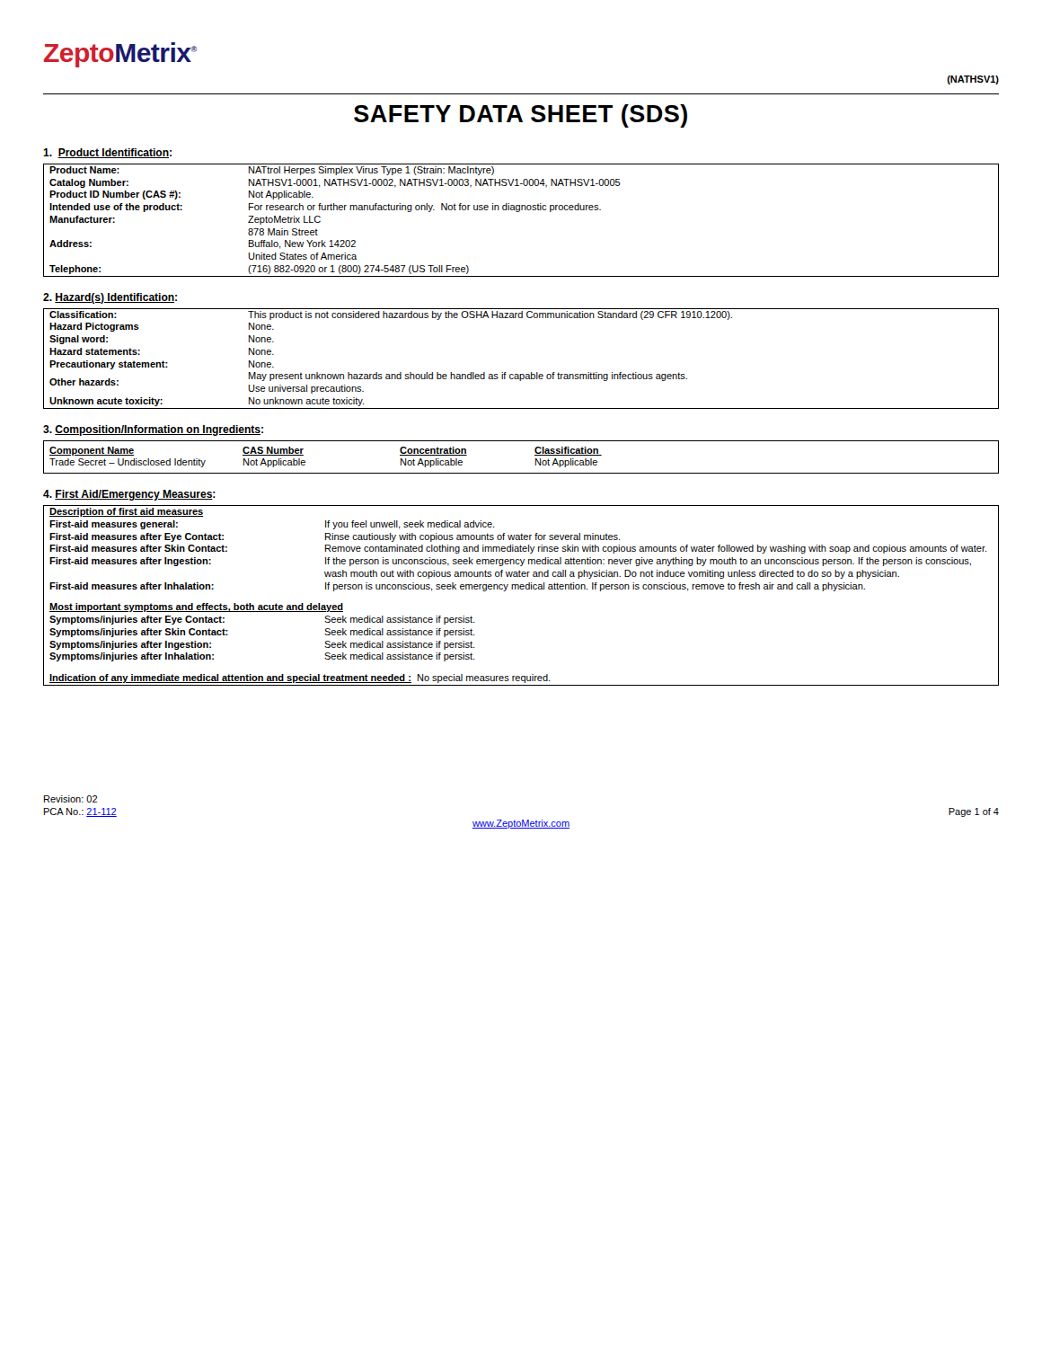Zepto Metrix®
(NATHSV1)
SAFETY DATA SHEET (SDS)
1. Product Identification:
| Product Name: | NATtrol Herpes Simplex Virus Type 1 (Strain: MacIntyre) |
| Catalog Number: | NATHSV1-0001, NATHSV1-0002, NATHSV1-0003, NATHSV1-0004, NATHSV1-0005 |
| Product ID Number (CAS #): | Not Applicable. |
| Intended use of the product: | For research or further manufacturing only. Not for use in diagnostic procedures. |
| Manufacturer: | ZeptoMetrix LLC |
| | 878 Main Street |
| Address: | Buffalo, New York 14202 |
| | United States of America |
| Telephone: | (716) 882-0920 or 1 (800) 274-5487 (US Toll Free) |
2. Hazard(s) Identification:
| Classification: | This product is not considered hazardous by the OSHA Hazard Communication Standard (29 CFR 1910.1200). |
| Hazard Pictograms | None. |
| Signal word: | None. |
| Hazard statements: | None. |
| Precautionary statement: | None. |
| Other hazards: | May present unknown hazards and should be handled as if capable of transmitting infectious agents. |
| Use universal precautions. |
| Unknown acute toxicity: | No unknown acute toxicity. |
3. Composition/Information on Ingredients:
| / Component Name / CAS Number / Concentration / Classification / / --- / --- / --- / --- / / Trade Secret – Undisclosed Identity / Not Applicable / Not Applicable / Not Applicable / |
4. First Aid/Emergency Measures:
| Description of first aid measures |
| First-aid measures general: | If you feel unwell, seek medical advice. |
| First-aid measures after Eye Contact: | Rinse cautiously with copious amounts of water for several minutes. |
| First-aid measures after Skin Contact: | Remove contaminated clothing and immediately rinse skin with copious amounts of water followed by washing with soap and copious amounts of water. |
| First-aid measures after Ingestion: | If the person is unconscious, seek emergency medical attention: never give anything by mouth to an unconscious person. If the person is conscious, wash mouth out with copious amounts of water and call a physician. Do not induce vomiting unless directed to do so by a physician. |
| First-aid measures after Inhalation: | If person is unconscious, seek emergency medical attention. If person is conscious, remove to fresh air and call a physician. |
| Most important symptoms and effects, both acute and delayed |
| Symptoms/injuries after Eye Contact: | Seek medical assistance if persist. |
| Symptoms/injuries after Skin Contact: | Seek medical assistance if persist. |
| Symptoms/injuries after Ingestion: | Seek medical assistance if persist. |
| Symptoms/injuries after Inhalation: | Seek medical assistance if persist. |
| Indication of any immediate medical attention and special treatment needed : No special measures required. |
Revision: 02
PCA No.: 21-112
www.ZeptoMetrix.com
Page 1 of 4